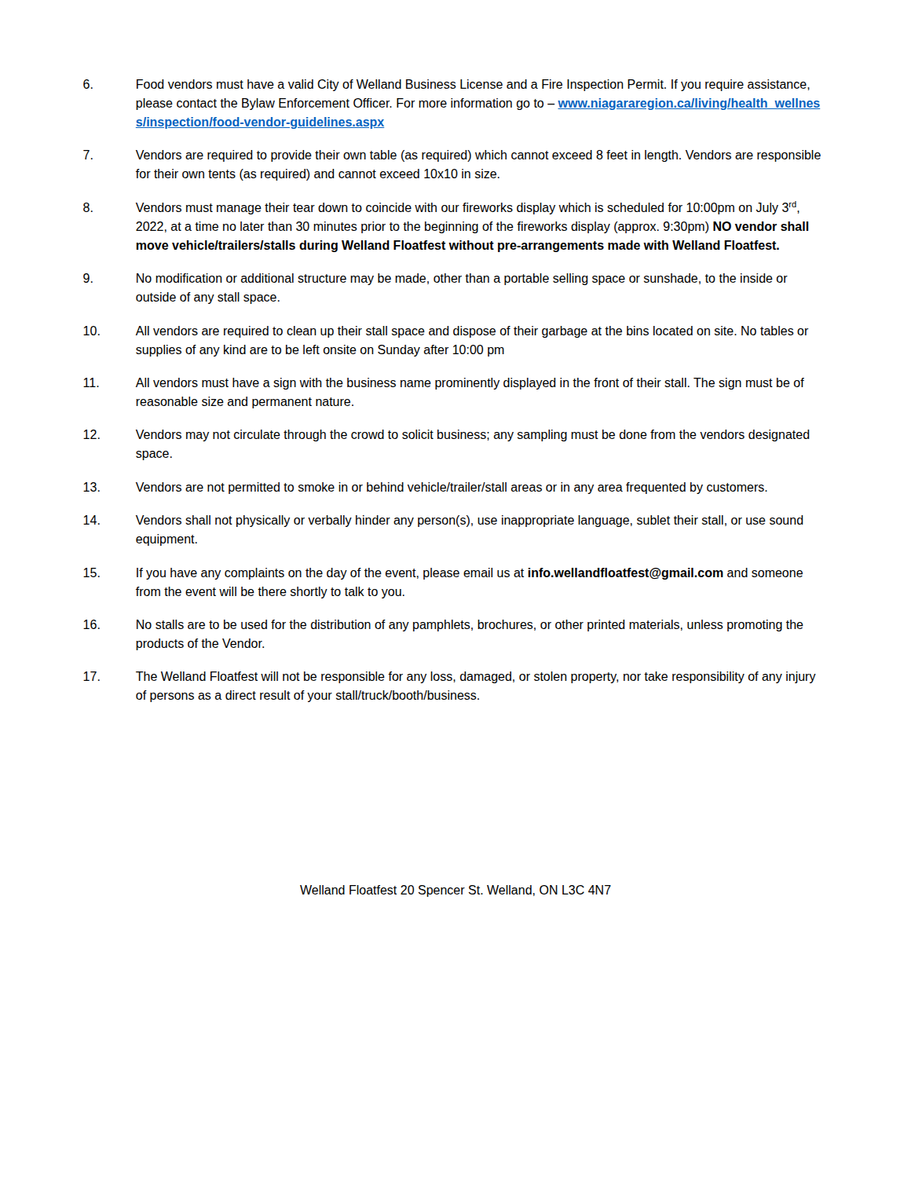6.
Food vendors must have a valid City of Welland Business License and a Fire Inspection Permit. If you require assistance, please contact the Bylaw Enforcement Officer. For more information go to – www.niagararegion.ca/living/health_wellness/inspection/food-vendor-guidelines.aspx
7.
Vendors are required to provide their own table (as required) which cannot exceed 8 feet in length. Vendors are responsible for their own tents (as required) and cannot exceed 10x10 in size.
8.
Vendors must manage their tear down to coincide with our fireworks display which is scheduled for 10:00pm on July 3rd, 2022, at a time no later than 30 minutes prior to the beginning of the fireworks display (approx. 9:30pm) NO vendor shall move vehicle/trailers/stalls during Welland Floatfest without pre-arrangements made with Welland Floatfest.
9.
No modification or additional structure may be made, other than a portable selling space or sunshade, to the inside or outside of any stall space.
10.
All vendors are required to clean up their stall space and dispose of their garbage at the bins located on site. No tables or supplies of any kind are to be left onsite on Sunday after 10:00 pm
11.
All vendors must have a sign with the business name prominently displayed in the front of their stall. The sign must be of reasonable size and permanent nature.
12.
Vendors may not circulate through the crowd to solicit business; any sampling must be done from the vendors designated space.
13.
Vendors are not permitted to smoke in or behind vehicle/trailer/stall areas or in any area frequented by customers.
14.
Vendors shall not physically or verbally hinder any person(s), use inappropriate language, sublet their stall, or use sound equipment.
15.
If you have any complaints on the day of the event, please email us at info.wellandfloatfest@gmail.com and someone from the event will be there shortly to talk to you.
16.
No stalls are to be used for the distribution of any pamphlets, brochures, or other printed materials, unless promoting the products of the Vendor.
17.
The Welland Floatfest will not be responsible for any loss, damaged, or stolen property, nor take responsibility of any injury of persons as a direct result of your stall/truck/booth/business.
Welland Floatfest 20 Spencer St. Welland, ON L3C 4N7